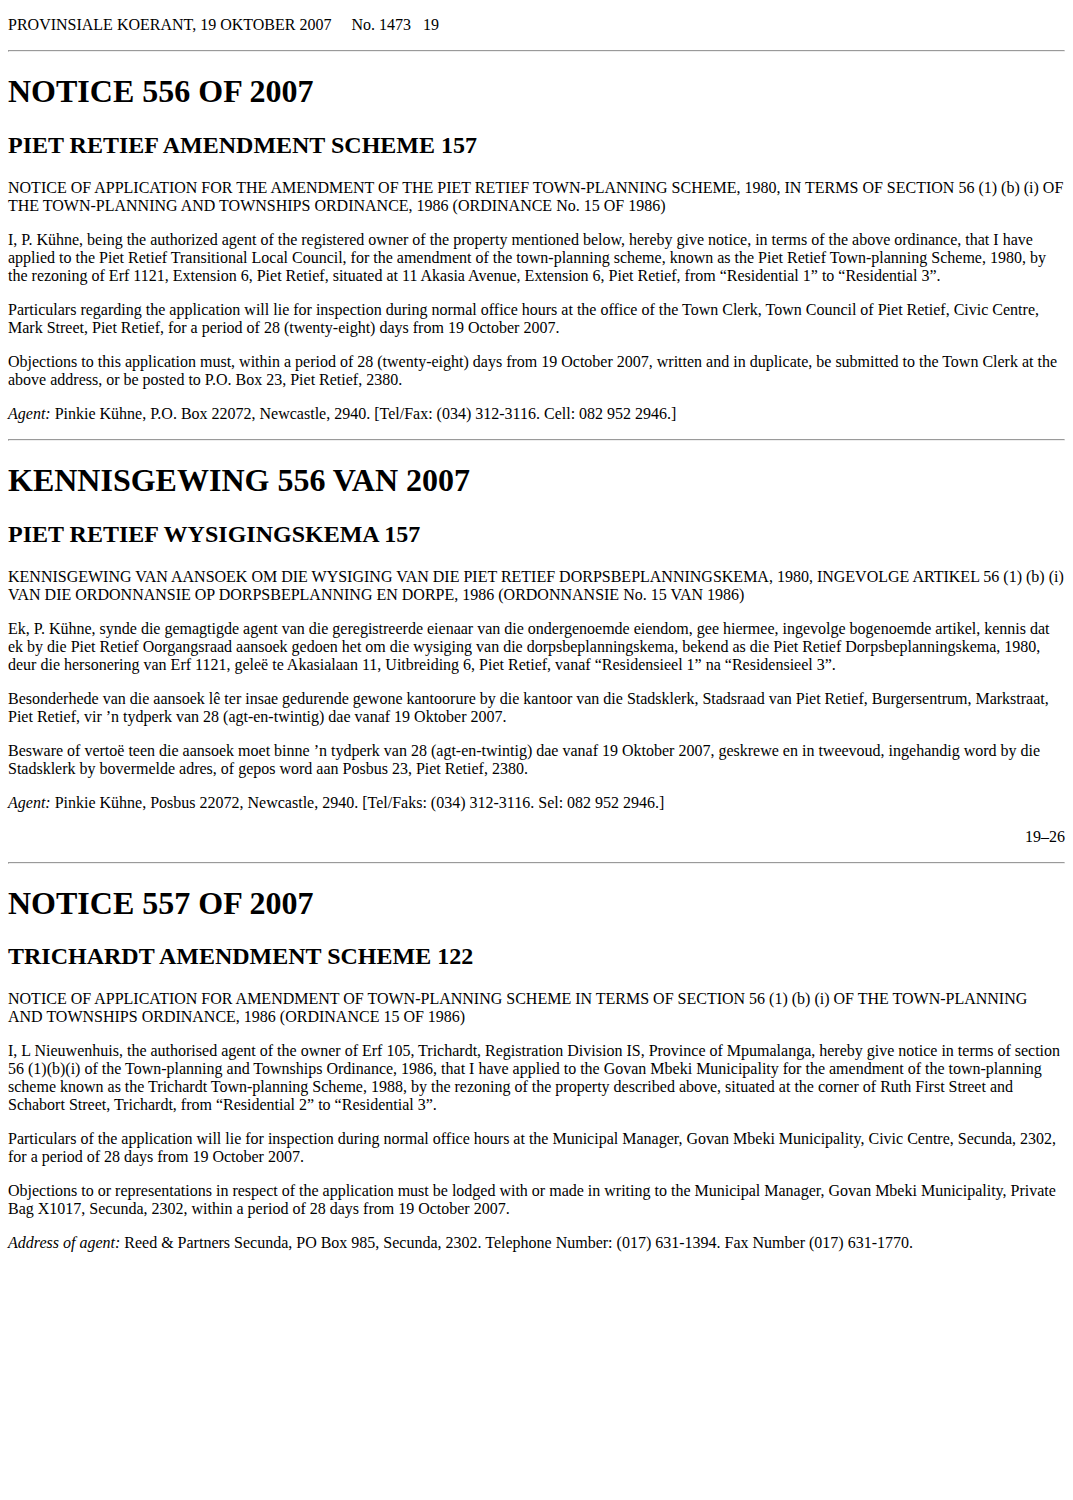PROVINSIALE KOERANT, 19 OKTOBER 2007 No. 1473 19
NOTICE 556 OF 2007
PIET RETIEF AMENDMENT SCHEME 157
NOTICE OF APPLICATION FOR THE AMENDMENT OF THE PIET RETIEF TOWN-PLANNING SCHEME, 1980, IN TERMS OF SECTION 56 (1) (b) (i) OF THE TOWN-PLANNING AND TOWNSHIPS ORDINANCE, 1986 (ORDINANCE No. 15 OF 1986)
I, P. Kühne, being the authorized agent of the registered owner of the property mentioned below, hereby give notice, in terms of the above ordinance, that I have applied to the Piet Retief Transitional Local Council, for the amendment of the town-planning scheme, known as the Piet Retief Town-planning Scheme, 1980, by the rezoning of Erf 1121, Extension 6, Piet Retief, situated at 11 Akasia Avenue, Extension 6, Piet Retief, from “Residential 1” to “Residential 3”.
Particulars regarding the application will lie for inspection during normal office hours at the office of the Town Clerk, Town Council of Piet Retief, Civic Centre, Mark Street, Piet Retief, for a period of 28 (twenty-eight) days from 19 October 2007.
Objections to this application must, within a period of 28 (twenty-eight) days from 19 October 2007, written and in duplicate, be submitted to the Town Clerk at the above address, or be posted to P.O. Box 23, Piet Retief, 2380.
Agent: Pinkie Kühne, P.O. Box 22072, Newcastle, 2940. [Tel/Fax: (034) 312-3116. Cell: 082 952 2946.]
KENNISGEWING 556 VAN 2007
PIET RETIEF WYSIGINGSKEMA 157
KENNISGEWING VAN AANSOEK OM DIE WYSIGING VAN DIE PIET RETIEF DORPSBEPLANNINGSKEMA, 1980, INGEVOLGE ARTIKEL 56 (1) (b) (i) VAN DIE ORDONNANSIE OP DORPSBEPLANNING EN DORPE, 1986 (ORDONNANSIE No. 15 VAN 1986)
Ek, P. Kühne, synde die gemagtigde agent van die geregistreerde eienaar van die ondergenoemde eiendom, gee hiermee, ingevolge bogenoemde artikel, kennis dat ek by die Piet Retief Oorgangsraad aansoek gedoen het om die wysiging van die dorpsbeplanningskema, bekend as die Piet Retief Dorpsbeplanningskema, 1980, deur die hersonering van Erf 1121, geleë te Akasialaan 11, Uitbreiding 6, Piet Retief, vanaf “Residensieel 1” na “Residensieel 3”.
Besonderhede van die aansoek lê ter insae gedurende gewone kantoorure by die kantoor van die Stadsklerk, Stadsraad van Piet Retief, Burgersentrum, Markstraat, Piet Retief, vir ’n tydperk van 28 (agt-en-twintig) dae vanaf 19 Oktober 2007.
Besware of vertoë teen die aansoek moet binne ’n tydperk van 28 (agt-en-twintig) dae vanaf 19 Oktober 2007, geskrewe en in tweevoud, ingehandig word by die Stadsklerk by bovermelde adres, of gepos word aan Posbus 23, Piet Retief, 2380.
Agent: Pinkie Kühne, Posbus 22072, Newcastle, 2940. [Tel/Faks: (034) 312-3116. Sel: 082 952 2946.]
19–26
NOTICE 557 OF 2007
TRICHARDT AMENDMENT SCHEME 122
NOTICE OF APPLICATION FOR AMENDMENT OF TOWN-PLANNING SCHEME IN TERMS OF SECTION 56 (1) (b) (i) OF THE TOWN-PLANNING AND TOWNSHIPS ORDINANCE, 1986 (ORDINANCE 15 OF 1986)
I, L Nieuwenhuis, the authorised agent of the owner of Erf 105, Trichardt, Registration Division IS, Province of Mpumalanga, hereby give notice in terms of section 56 (1)(b)(i) of the Town-planning and Townships Ordinance, 1986, that I have applied to the Govan Mbeki Municipality for the amendment of the town-planning scheme known as the Trichardt Town-planning Scheme, 1988, by the rezoning of the property described above, situated at the corner of Ruth First Street and Schabort Street, Trichardt, from “Residential 2” to “Residential 3”.
Particulars of the application will lie for inspection during normal office hours at the Municipal Manager, Govan Mbeki Municipality, Civic Centre, Secunda, 2302, for a period of 28 days from 19 October 2007.
Objections to or representations in respect of the application must be lodged with or made in writing to the Municipal Manager, Govan Mbeki Municipality, Private Bag X1017, Secunda, 2302, within a period of 28 days from 19 October 2007.
Address of agent: Reed & Partners Secunda, PO Box 985, Secunda, 2302. Telephone Number: (017) 631-1394. Fax Number (017) 631-1770.